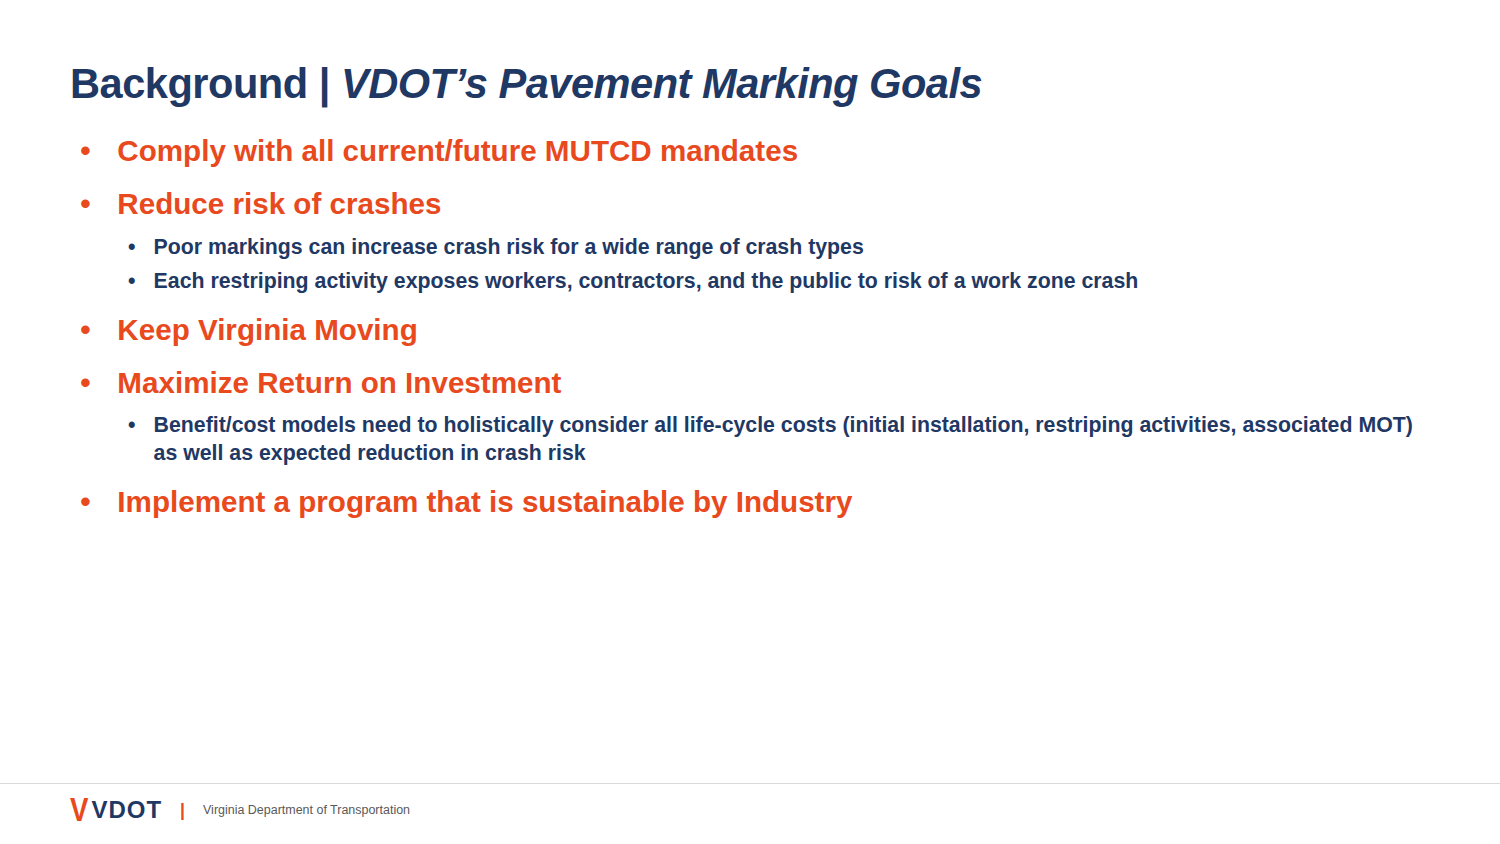Background | VDOT’s Pavement Marking Goals
Comply with all current/future MUTCD mandates
Reduce risk of crashes
Poor markings can increase crash risk for a wide range of crash types
Each restriping activity exposes workers, contractors, and the public to risk of a work zone crash
Keep Virginia Moving
Maximize Return on Investment
Benefit/cost models need to holistically consider all life-cycle costs (initial installation, restriping activities, associated MOT) as well as expected reduction in crash risk
Implement a program that is sustainable by Industry
VVDOT | Virginia Department of Transportation